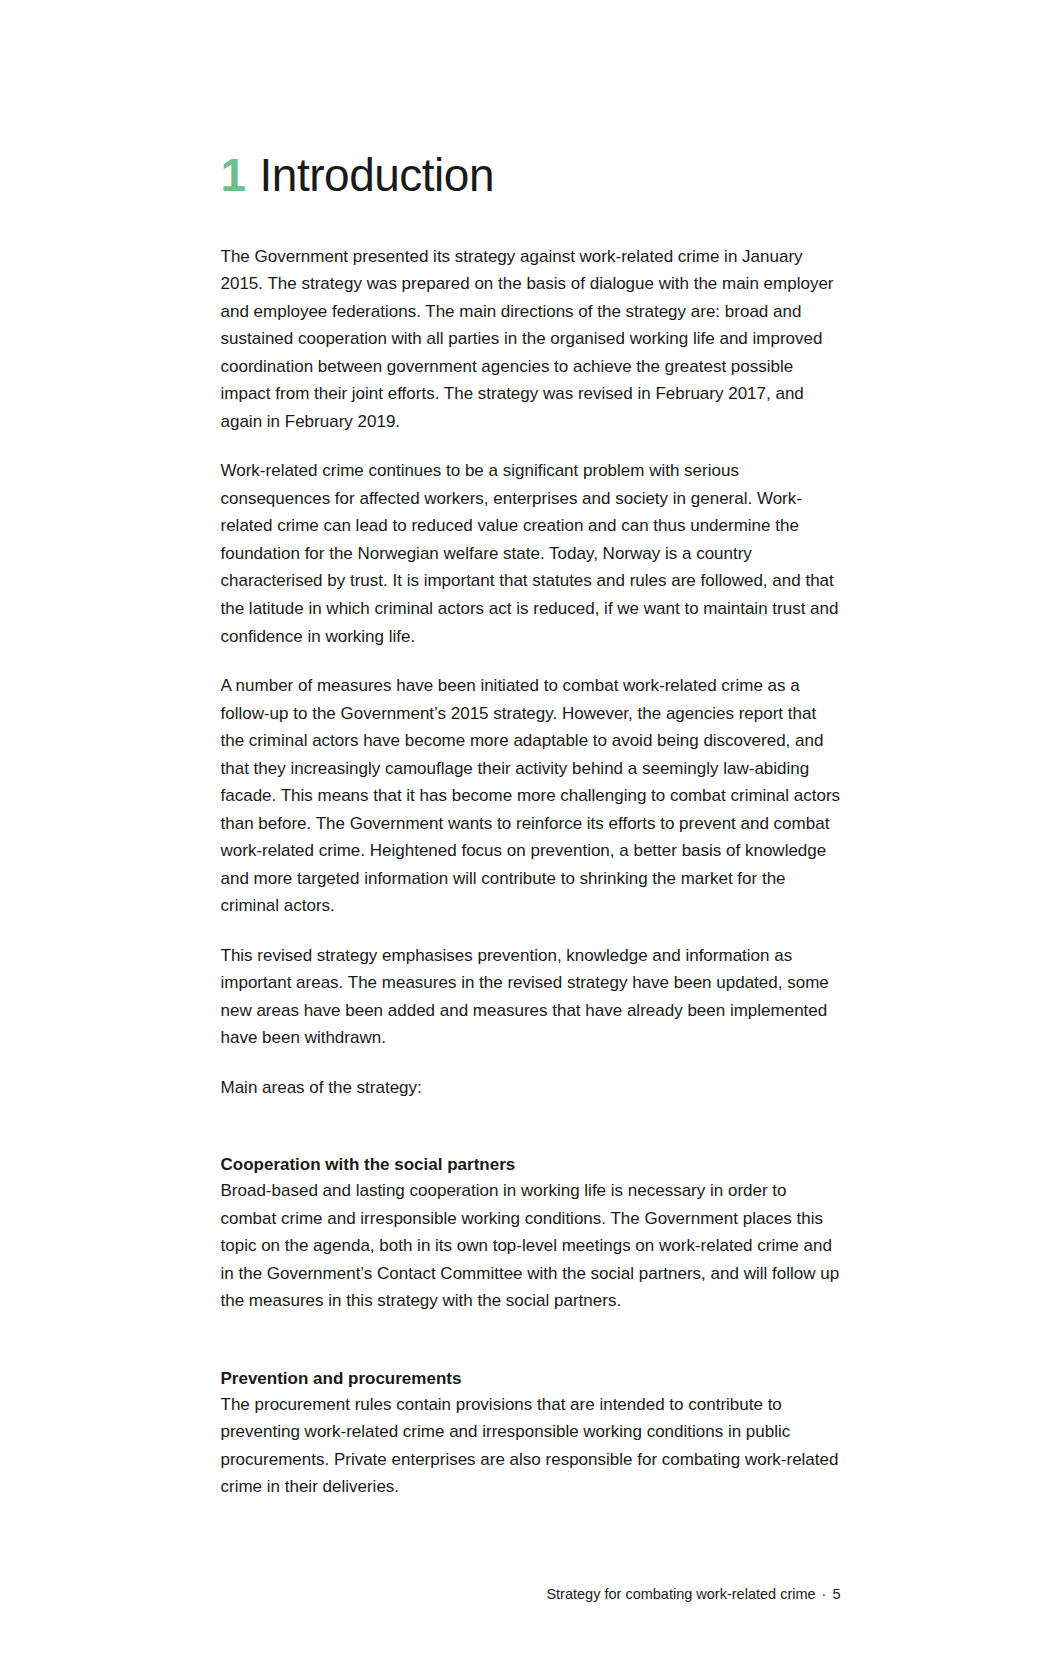1 Introduction
The Government presented its strategy against work-related crime in January 2015. The strategy was prepared on the basis of dialogue with the main employer and employee federations. The main directions of the strategy are: broad and sustained cooperation with all parties in the organised working life and improved coordination between government agencies to achieve the greatest possible impact from their joint efforts. The strategy was revised in February 2017, and again in February 2019.
Work-related crime continues to be a significant problem with serious consequences for affected workers, enterprises and society in general. Work-related crime can lead to reduced value creation and can thus undermine the foundation for the Norwegian welfare state. Today, Norway is a country characterised by trust. It is important that statutes and rules are followed, and that the latitude in which criminal actors act is reduced, if we want to maintain trust and confidence in working life.
A number of measures have been initiated to combat work-related crime as a follow-up to the Government’s 2015 strategy. However, the agencies report that the criminal actors have become more adaptable to avoid being discovered, and that they increasingly camouflage their activity behind a seemingly law-abiding facade. This means that it has become more challenging to combat criminal actors than before. The Government wants to reinforce its efforts to prevent and combat work-related crime. Heightened focus on prevention, a better basis of knowledge and more targeted information will contribute to shrinking the market for the criminal actors.
This revised strategy emphasises prevention, knowledge and information as important areas. The measures in the revised strategy have been updated, some new areas have been added and measures that have already been implemented have been withdrawn.
Main areas of the strategy:
Cooperation with the social partners
Broad-based and lasting cooperation in working life is necessary in order to combat crime and irresponsible working conditions. The Government places this topic on the agenda, both in its own top-level meetings on work-related crime and in the Government’s Contact Committee with the social partners, and will follow up the measures in this strategy with the social partners.
Prevention and procurements
The procurement rules contain provisions that are intended to contribute to preventing work-related crime and irresponsible working conditions in public procurements. Private enterprises are also responsible for combating work-related crime in their deliveries.
Strategy for combating work-related crime·5